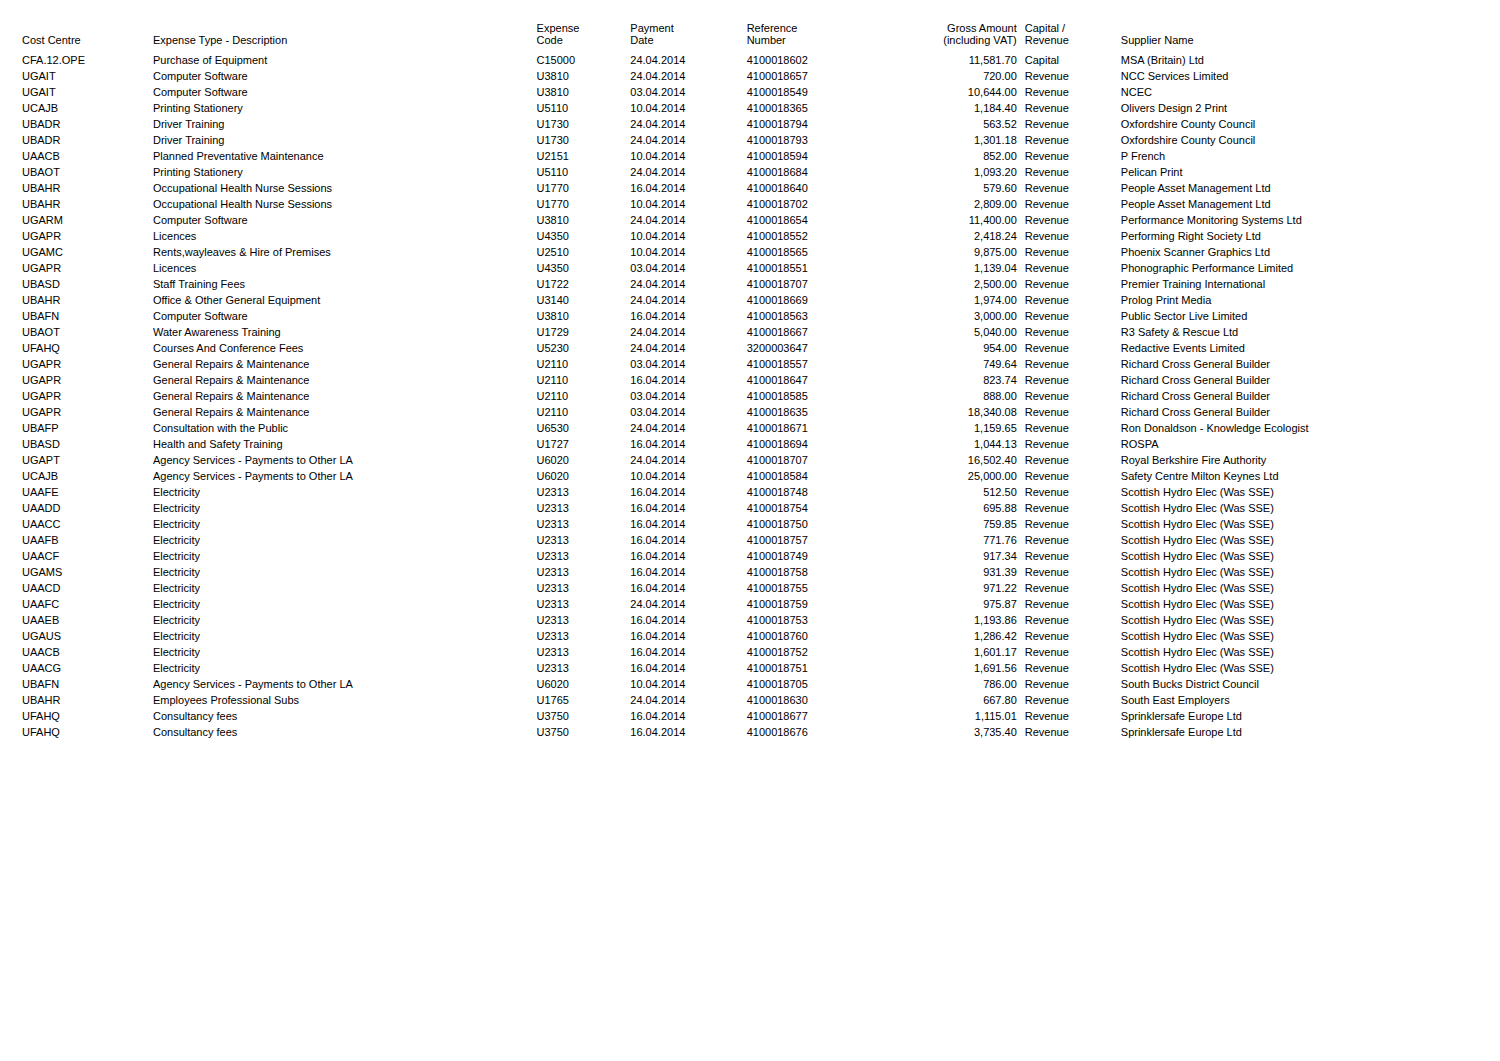| Cost Centre | Expense Type - Description | Expense Code | Payment Date | Reference Number | Gross Amount (including VAT) | Capital / Revenue | Supplier Name |
| --- | --- | --- | --- | --- | --- | --- | --- |
| CFA.12.OPE | Purchase of Equipment | C15000 | 24.04.2014 | 4100018602 | 11,581.70 | Capital | MSA (Britain) Ltd |
| UGAIT | Computer Software | U3810 | 24.04.2014 | 4100018657 | 720.00 | Revenue | NCC Services Limited |
| UGAIT | Computer Software | U3810 | 03.04.2014 | 4100018549 | 10,644.00 | Revenue | NCEC |
| UCAJB | Printing Stationery | U5110 | 10.04.2014 | 4100018365 | 1,184.40 | Revenue | Olivers Design 2 Print |
| UBADR | Driver Training | U1730 | 24.04.2014 | 4100018794 | 563.52 | Revenue | Oxfordshire County Council |
| UBADR | Driver Training | U1730 | 24.04.2014 | 4100018793 | 1,301.18 | Revenue | Oxfordshire County Council |
| UAACB | Planned Preventative Maintenance | U2151 | 10.04.2014 | 4100018594 | 852.00 | Revenue | P French |
| UBAOT | Printing Stationery | U5110 | 24.04.2014 | 4100018684 | 1,093.20 | Revenue | Pelican Print |
| UBAHR | Occupational Health Nurse Sessions | U1770 | 16.04.2014 | 4100018640 | 579.60 | Revenue | People Asset Management Ltd |
| UBAHR | Occupational Health Nurse Sessions | U1770 | 10.04.2014 | 4100018702 | 2,809.00 | Revenue | People Asset Management Ltd |
| UGARM | Computer Software | U3810 | 24.04.2014 | 4100018654 | 11,400.00 | Revenue | Performance Monitoring Systems Ltd |
| UGAPR | Licences | U4350 | 10.04.2014 | 4100018552 | 2,418.24 | Revenue | Performing Right Society Ltd |
| UGAMC | Rents,wayleaves & Hire of Premises | U2510 | 10.04.2014 | 4100018565 | 9,875.00 | Revenue | Phoenix Scanner Graphics Ltd |
| UGAPR | Licences | U4350 | 03.04.2014 | 4100018551 | 1,139.04 | Revenue | Phonographic Performance Limited |
| UBASD | Staff Training Fees | U1722 | 24.04.2014 | 4100018707 | 2,500.00 | Revenue | Premier Training International |
| UBAHR | Office & Other General Equipment | U3140 | 24.04.2014 | 4100018669 | 1,974.00 | Revenue | Prolog Print Media |
| UBAFN | Computer Software | U3810 | 16.04.2014 | 4100018563 | 3,000.00 | Revenue | Public Sector Live Limited |
| UBAOT | Water Awareness Training | U1729 | 24.04.2014 | 4100018667 | 5,040.00 | Revenue | R3 Safety & Rescue Ltd |
| UFAHQ | Courses And Conference Fees | U5230 | 24.04.2014 | 3200003647 | 954.00 | Revenue | Redactive Events Limited |
| UGAPR | General Repairs & Maintenance | U2110 | 03.04.2014 | 4100018557 | 749.64 | Revenue | Richard Cross General Builder |
| UGAPR | General Repairs & Maintenance | U2110 | 16.04.2014 | 4100018647 | 823.74 | Revenue | Richard Cross General Builder |
| UGAPR | General Repairs & Maintenance | U2110 | 03.04.2014 | 4100018585 | 888.00 | Revenue | Richard Cross General Builder |
| UGAPR | General Repairs & Maintenance | U2110 | 03.04.2014 | 4100018635 | 18,340.08 | Revenue | Richard Cross General Builder |
| UBAFP | Consultation with the Public | U6530 | 24.04.2014 | 4100018671 | 1,159.65 | Revenue | Ron Donaldson - Knowledge Ecologist |
| UBASD | Health and Safety Training | U1727 | 16.04.2014 | 4100018694 | 1,044.13 | Revenue | ROSPA |
| UGAPT | Agency Services - Payments to Other LA | U6020 | 24.04.2014 | 4100018707 | 16,502.40 | Revenue | Royal Berkshire Fire Authority |
| UCAJB | Agency Services - Payments to Other LA | U6020 | 10.04.2014 | 4100018584 | 25,000.00 | Revenue | Safety Centre Milton Keynes Ltd |
| UAAFE | Electricity | U2313 | 16.04.2014 | 4100018748 | 512.50 | Revenue | Scottish Hydro Elec (Was SSE) |
| UAADD | Electricity | U2313 | 16.04.2014 | 4100018754 | 695.88 | Revenue | Scottish Hydro Elec (Was SSE) |
| UAACC | Electricity | U2313 | 16.04.2014 | 4100018750 | 759.85 | Revenue | Scottish Hydro Elec (Was SSE) |
| UAAFB | Electricity | U2313 | 16.04.2014 | 4100018757 | 771.76 | Revenue | Scottish Hydro Elec (Was SSE) |
| UAACF | Electricity | U2313 | 16.04.2014 | 4100018749 | 917.34 | Revenue | Scottish Hydro Elec (Was SSE) |
| UGAMS | Electricity | U2313 | 16.04.2014 | 4100018758 | 931.39 | Revenue | Scottish Hydro Elec (Was SSE) |
| UAACD | Electricity | U2313 | 16.04.2014 | 4100018755 | 971.22 | Revenue | Scottish Hydro Elec (Was SSE) |
| UAAFC | Electricity | U2313 | 24.04.2014 | 4100018759 | 975.87 | Revenue | Scottish Hydro Elec (Was SSE) |
| UAAEB | Electricity | U2313 | 16.04.2014 | 4100018753 | 1,193.86 | Revenue | Scottish Hydro Elec (Was SSE) |
| UGAUS | Electricity | U2313 | 16.04.2014 | 4100018760 | 1,286.42 | Revenue | Scottish Hydro Elec (Was SSE) |
| UAACB | Electricity | U2313 | 16.04.2014 | 4100018752 | 1,601.17 | Revenue | Scottish Hydro Elec (Was SSE) |
| UAACG | Electricity | U2313 | 16.04.2014 | 4100018751 | 1,691.56 | Revenue | Scottish Hydro Elec (Was SSE) |
| UBAFN | Agency Services - Payments to Other LA | U6020 | 10.04.2014 | 4100018705 | 786.00 | Revenue | South Bucks District Council |
| UBAHR | Employees Professional Subs | U1765 | 24.04.2014 | 4100018630 | 667.80 | Revenue | South East Employers |
| UFAHQ | Consultancy fees | U3750 | 16.04.2014 | 4100018677 | 1,115.01 | Revenue | Sprinklersafe Europe Ltd |
| UFAHQ | Consultancy fees | U3750 | 16.04.2014 | 4100018676 | 3,735.40 | Revenue | Sprinklersafe Europe Ltd |